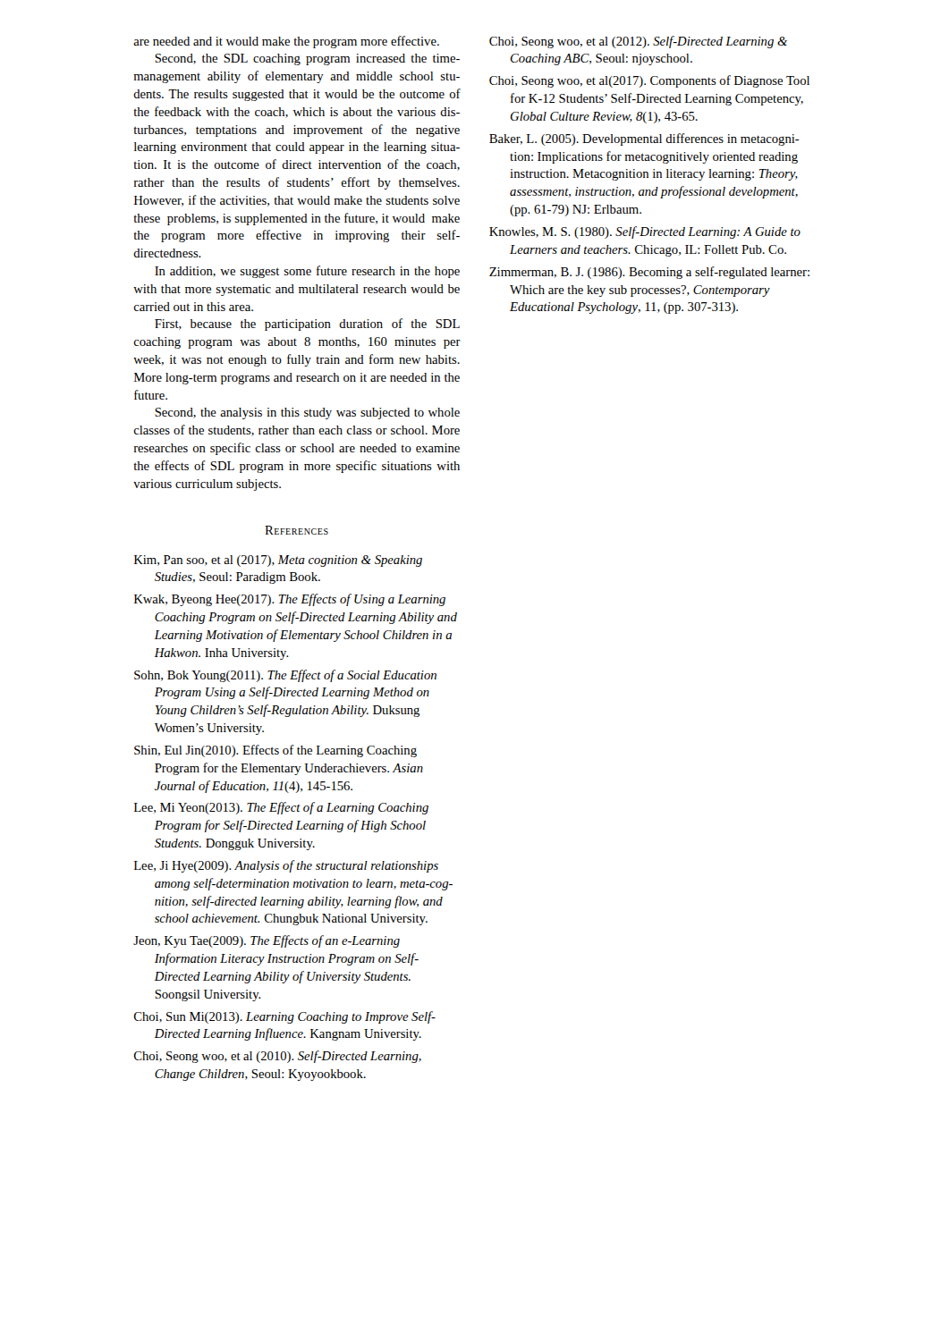are needed and it would make the program more effective.
Second, the SDL coaching program increased the time-management ability of elementary and middle school students. The results suggested that it would be the outcome of the feedback with the coach, which is about the various disturbances, temptations and improvement of the negative learning environment that could appear in the learning situation. It is the outcome of direct intervention of the coach, rather than the results of students’ effort by themselves. However, if the activities, that would make the students solve these problems, is supplemented in the future, it would make the program more effective in improving their self-directedness.
In addition, we suggest some future research in the hope with that more systematic and multilateral research would be carried out in this area.
First, because the participation duration of the SDL coaching program was about 8 months, 160 minutes per week, it was not enough to fully train and form new habits. More long-term programs and research on it are needed in the future.
Second, the analysis in this study was subjected to whole classes of the students, rather than each class or school. More researches on specific class or school are needed to examine the effects of SDL program in more specific situations with various curriculum subjects.
References
Kim, Pan soo, et al (2017), Meta cognition & Speaking Studies, Seoul: Paradigm Book.
Kwak, Byeong Hee(2017). The Effects of Using a Learning Coaching Program on Self-Directed Learning Ability and Learning Motivation of Elementary School Children in a Hakwon. Inha University.
Sohn, Bok Young(2011). The Effect of a Social Education Program Using a Self-Directed Learning Method on Young Children’s Self-Regulation Ability. Duksung Women’s University.
Shin, Eul Jin(2010). Effects of the Learning Coaching Program for the Elementary Underachievers. Asian Journal of Education, 11(4), 145-156.
Lee, Mi Yeon(2013). The Effect of a Learning Coaching Program for Self-Directed Learning of High School Students. Dongguk University.
Lee, Ji Hye(2009). Analysis of the structural relationships among self-determination motivation to learn, meta-cognition, self-directed learning ability, learning flow, and school achievement. Chungbuk National University.
Jeon, Kyu Tae(2009). The Effects of an e-Learning Information Literacy Instruction Program on Self-Directed Learning Ability of University Students. Soongsil University.
Choi, Sun Mi(2013). Learning Coaching to Improve Self-Directed Learning Influence. Kangnam University.
Choi, Seong woo, et al (2010). Self-Directed Learning, Change Children, Seoul: Kyoyookbook.
Choi, Seong woo, et al (2012). Self-Directed Learning & Coaching ABC, Seoul: njoyschool.
Choi, Seong woo, et al(2017). Components of Diagnose Tool for K-12 Students’ Self-Directed Learning Competency, Global Culture Review, 8(1), 43-65.
Baker, L. (2005). Developmental differences in metacognition: Implications for metacognitively oriented reading instruction. Metacognition in literacy learning: Theory, assessment, instruction, and professional development, (pp. 61-79) NJ: Erlbaum.
Knowles, M. S. (1980). Self-Directed Learning: A Guide to Learners and teachers. Chicago, IL: Follett Pub. Co.
Zimmerman, B. J. (1986). Becoming a self-regulated learner: Which are the key sub processes?, Contemporary Educational Psychology, 11, (pp. 307-313).